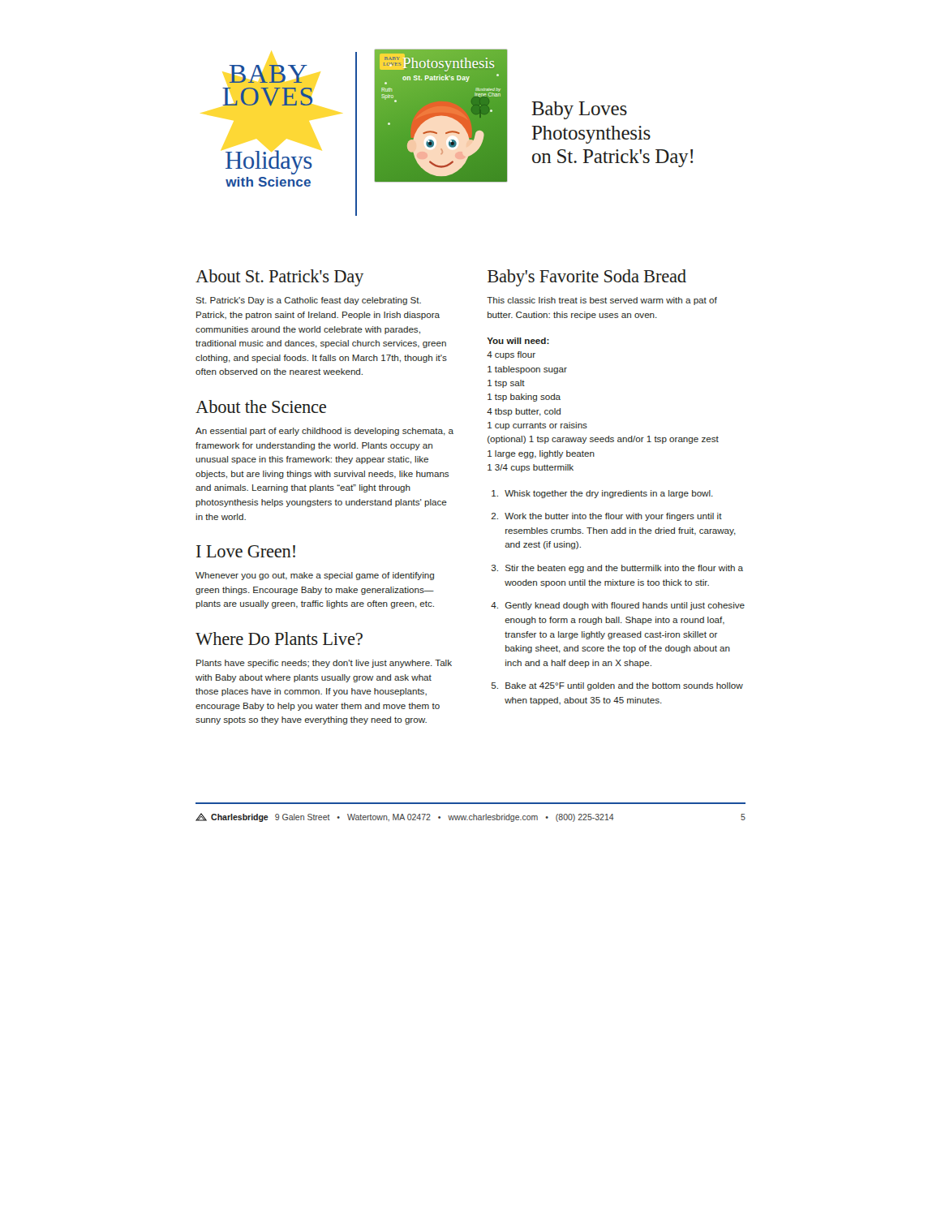Baby Loves
Holidays
with Science
BABY LOVES
Photosynthesis
on St. Patrick's Day
Ruth
Spiro
Illustrated by Irene Chan
Baby Loves Photosynthesis
on St. Patrick's Day!
About St. Patrick's Day
St. Patrick's Day is a Catholic feast day celebrating St. Patrick, the patron saint of Ireland. People in Irish diaspora communities around the world celebrate with parades, traditional music and dances, special church services, green clothing, and special foods. It falls on March 17th, though it's often observed on the nearest weekend.
About the Science
An essential part of early childhood is developing schemata, a framework for understanding the world. Plants occupy an unusual space in this framework: they appear static, like objects, but are living things with survival needs, like humans and animals. Learning that plants “eat” light through photosynthesis helps youngsters to understand plants' place in the world.
I Love Green!
Whenever you go out, make a special game of identifying green things. Encourage Baby to make generalizations—plants are usually green, traffic lights are often green, etc.
Where Do Plants Live?
Plants have specific needs; they don't live just anywhere. Talk with Baby about where plants usually grow and ask what those places have in common. If you have houseplants, encourage Baby to help you water them and move them to sunny spots so they have everything they need to grow.
Baby's Favorite Soda Bread
This classic Irish treat is best served warm with a pat of butter. Caution: this recipe uses an oven.
You will need:
4 cups flour
1 tablespoon sugar
1 tsp salt
1 tsp baking soda
4 tbsp butter, cold
1 cup currants or raisins
(optional) 1 tsp caraway seeds and/or 1 tsp orange zest
1 large egg, lightly beaten
1 3/4 cups buttermilk
Whisk together the dry ingredients in a large bowl.
Work the butter into the flour with your fingers until it resembles crumbs. Then add in the dried fruit, caraway, and zest (if using).
Stir the beaten egg and the buttermilk into the flour with a wooden spoon until the mixture is too thick to stir.
Gently knead dough with floured hands until just cohesive enough to form a rough ball. Shape into a round loaf, transfer to a large lightly greased cast-iron skillet or baking sheet, and score the top of the dough about an inch and a half deep in an X shape.
Bake at 425°F until golden and the bottom sounds hollow when tapped, about 35 to 45 minutes.
Charlesbridge 9 Galen Street • Watertown, MA 02472 • www.charlesbridge.com • (800) 225-3214 5